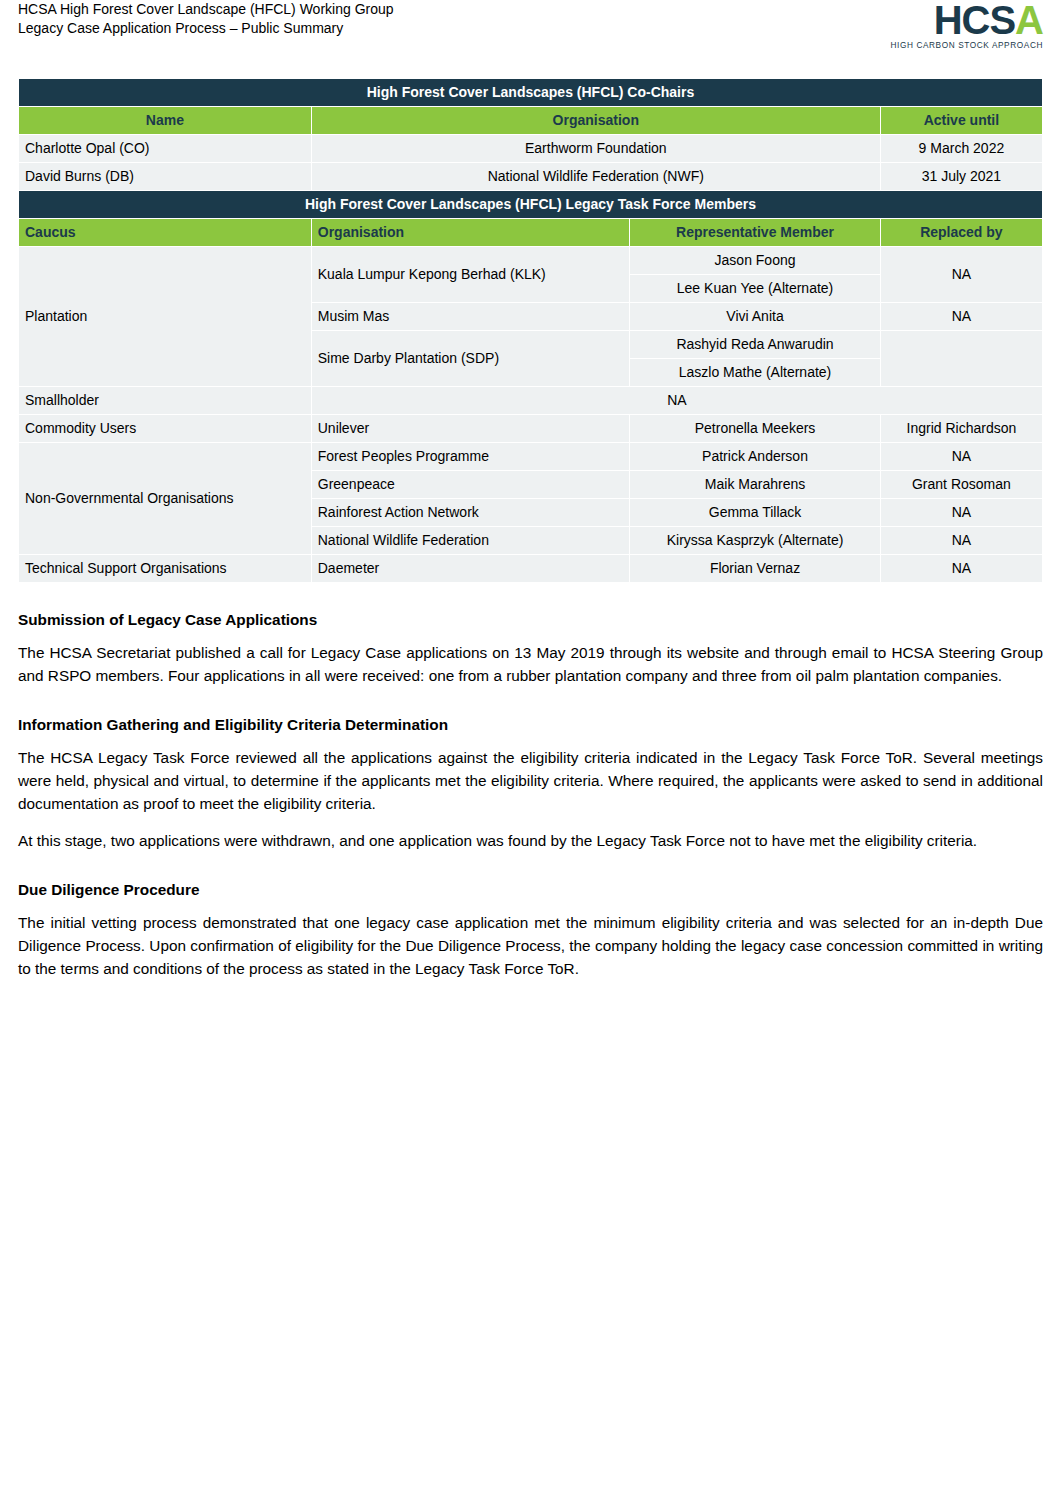HCSA High Forest Cover Landscape (HFCL) Working Group
Legacy Case Application Process – Public Summary
HCSA
HIGH CARBON STOCK APPROACH
| High Forest Cover Landscapes (HFCL) Co-Chairs |
| --- |
| Name | Organisation | Active until |
| Charlotte Opal (CO) | Earthworm Foundation | 9 March 2022 |
| David Burns (DB) | National Wildlife Federation (NWF) | 31 July 2021 |
| High Forest Cover Landscapes (HFCL) Legacy Task Force Members |
| Caucus | Organisation | Representative Member | Replaced by |
| Plantation | Kuala Lumpur Kepong Berhad (KLK) | Jason Foong | NA |
| Lee Kuan Yee (Alternate) |
| Musim Mas | Vivi Anita | NA |
| Sime Darby Plantation (SDP) | Rashyid Reda Anwarudin | |
| Laszlo Mathe (Alternate) |
| Smallholder | NA |
| Commodity Users | Unilever | Petronella Meekers | Ingrid Richardson |
| Non-Governmental Organisations | Forest Peoples Programme | Patrick Anderson | NA |
| Greenpeace | Maik Marahrens | Grant Rosoman |
| Rainforest Action Network | Gemma Tillack | NA |
| National Wildlife Federation | Kiryssa Kasprzyk (Alternate) | NA |
| Technical Support Organisations | Daemeter | Florian Vernaz | NA |
Submission of Legacy Case Applications
The HCSA Secretariat published a call for Legacy Case applications on 13 May 2019 through its website and through email to HCSA Steering Group and RSPO members. Four applications in all were received: one from a rubber plantation company and three from oil palm plantation companies.
Information Gathering and Eligibility Criteria Determination
The HCSA Legacy Task Force reviewed all the applications against the eligibility criteria indicated in the Legacy Task Force ToR. Several meetings were held, physical and virtual, to determine if the applicants met the eligibility criteria. Where required, the applicants were asked to send in additional documentation as proof to meet the eligibility criteria.
At this stage, two applications were withdrawn, and one application was found by the Legacy Task Force not to have met the eligibility criteria.
Due Diligence Procedure
The initial vetting process demonstrated that one legacy case application met the minimum eligibility criteria and was selected for an in-depth Due Diligence Process. Upon confirmation of eligibility for the Due Diligence Process, the company holding the legacy case concession committed in writing to the terms and conditions of the process as stated in the Legacy Task Force ToR.